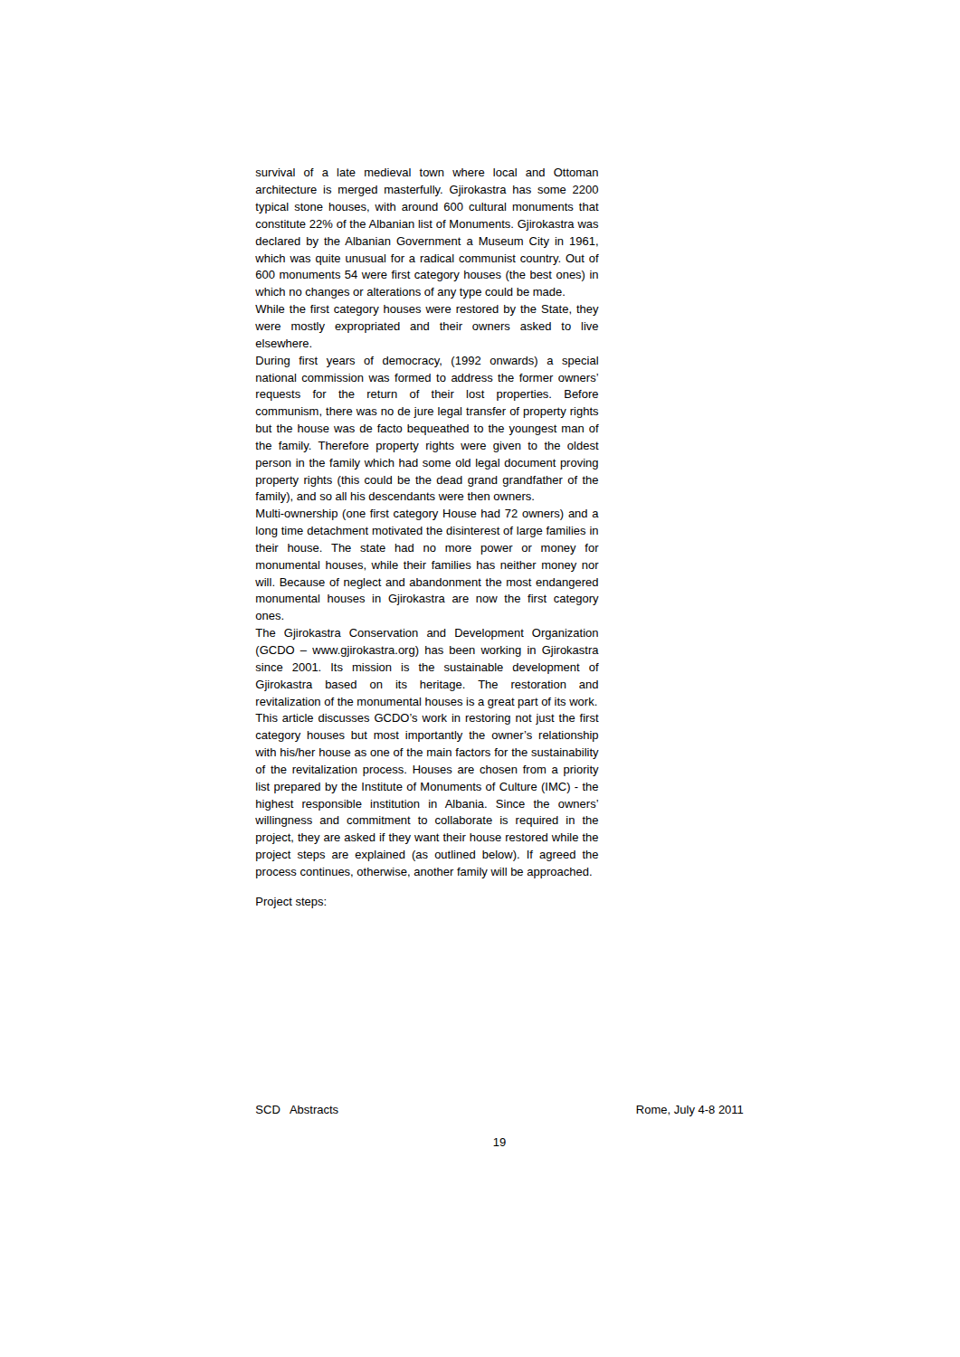survival of a late medieval town where local and Ottoman architecture is merged masterfully. Gjirokastra has some 2200 typical stone houses, with around 600 cultural monuments that constitute 22% of the Albanian list of Monuments. Gjirokastra was declared by the Albanian Government a Museum City in 1961, which was quite unusual for a radical communist country. Out of 600 monuments 54 were first category houses (the best ones) in which no changes or alterations of any type could be made.
While the first category houses were restored by the State, they were mostly expropriated and their owners asked to live elsewhere.
During first years of democracy, (1992 onwards) a special national commission was formed to address the former owners’ requests for the return of their lost properties. Before communism, there was no de jure legal transfer of property rights but the house was de facto bequeathed to the youngest man of the family. Therefore property rights were given to the oldest person in the family which had some old legal document proving property rights (this could be the dead grand grandfather of the family), and so all his descendants were then owners.
Multi-ownership (one first category House had 72 owners) and a long time detachment motivated the disinterest of large families in their house. The state had no more power or money for monumental houses, while their families has neither money nor will. Because of neglect and abandonment the most endangered monumental houses in Gjirokastra are now the first category ones.
The Gjirokastra Conservation and Development Organization (GCDO – www.gjirokastra.org) has been working in Gjirokastra since 2001. Its mission is the sustainable development of Gjirokastra based on its heritage. The restoration and revitalization of the monumental houses is a great part of its work.
This article discusses GCDO’s work in restoring not just the first category houses but most importantly the owner’s relationship with his/her house as one of the main factors for the sustainability of the revitalization process. Houses are chosen from a priority list prepared by the Institute of Monuments of Culture (IMC) - the highest responsible institution in Albania. Since the owners’ willingness and commitment to collaborate is required in the project, they are asked if they want their house restored while the project steps are explained (as outlined below). If agreed the process continues, otherwise, another family will be approached.
Project steps:
SCD Abstracts
Rome, July 4-8 2011
19